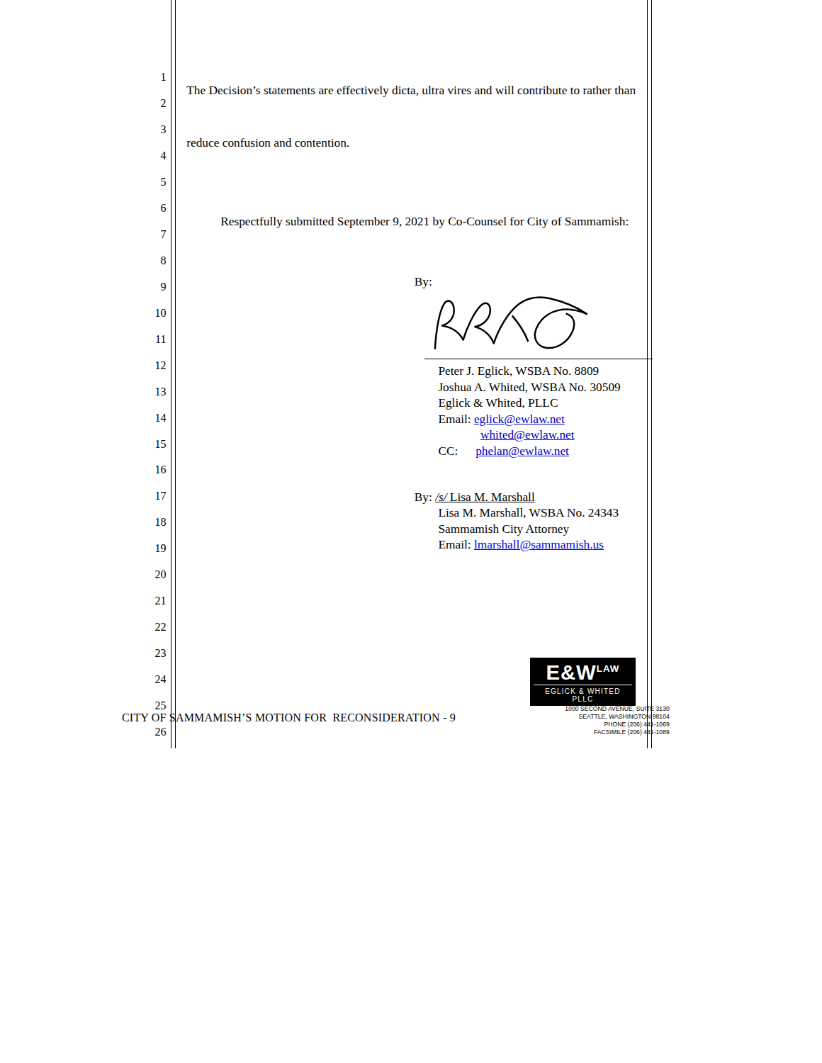1
2
3
4
5
6
7
8
9
10
11
12
13
14
15
16
17
18
19
20
21
22
23
24
25
26
The Decision’s statements are effectively dicta, ultra vires and will contribute to rather than reduce confusion and contention.
Respectfully submitted September 9, 2021 by Co-Counsel for City of Sammamish:
By:
Peter J. Eglick, WSBA No. 8809
Joshua A. Whited, WSBA No. 30509
Eglick & Whited, PLLC
Email: eglick@ewlaw.net
whited@ewlaw.net
CC: phelan@ewlaw.net
By: /s/ Lisa M. Marshall
Lisa M. Marshall, WSBA No. 24343
Sammamish City Attorney
Email: lmarshall@sammamish.us
CITY OF SAMMAMISH’S MOTION FOR RECONSIDERATION - 9
E&WLAW
EGLICK & WHITED PLLC
1000 SECOND AVENUE, SUITE 3130
SEATTLE, WASHINGTON 98104
PHONE (206) 441-1069
FACSIMILE (206) 441-1089